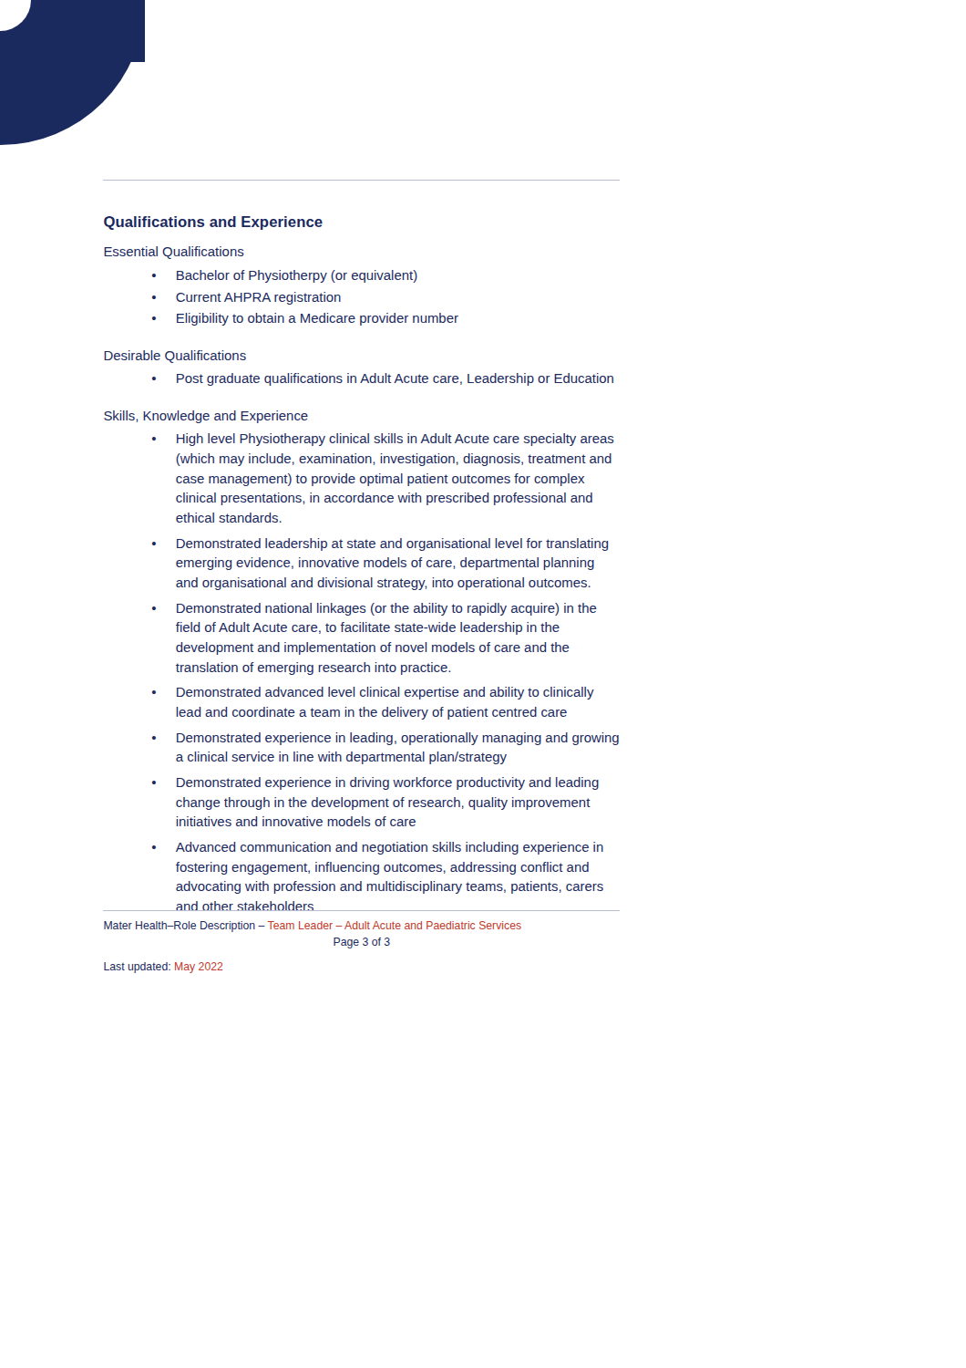Qualifications and Experience
Essential Qualifications
Bachelor of Physiotherpy (or equivalent)
Current AHPRA registration
Eligibility to obtain a Medicare provider number
Desirable Qualifications
Post graduate qualifications in Adult Acute care, Leadership or Education
Skills, Knowledge and Experience
High level Physiotherapy clinical skills in Adult Acute care specialty areas (which may include, examination, investigation, diagnosis, treatment and case management) to provide optimal patient outcomes for complex clinical presentations, in accordance with prescribed professional and ethical standards.
Demonstrated leadership at state and organisational level for translating emerging evidence, innovative models of care, departmental planning and organisational and divisional strategy, into operational outcomes.
Demonstrated national linkages (or the ability to rapidly acquire) in the field of Adult Acute care, to facilitate state-wide leadership in the development and implementation of novel models of care and the translation of emerging research into practice.
Demonstrated advanced level clinical expertise and ability to clinically lead and coordinate a team in the delivery of patient centred care
Demonstrated experience in leading, operationally managing and growing a clinical service in line with departmental plan/strategy
Demonstrated experience in driving workforce productivity and leading change through in the development of research, quality improvement initiatives and innovative models of care
Advanced communication and negotiation skills including experience in fostering engagement, influencing outcomes, addressing conflict and advocating with profession and multidisciplinary teams, patients, carers and other stakeholders
Mater Health–Role Description – Team Leader – Adult Acute and Paediatric Services
Page 3 of 3
Last updated: May 2022